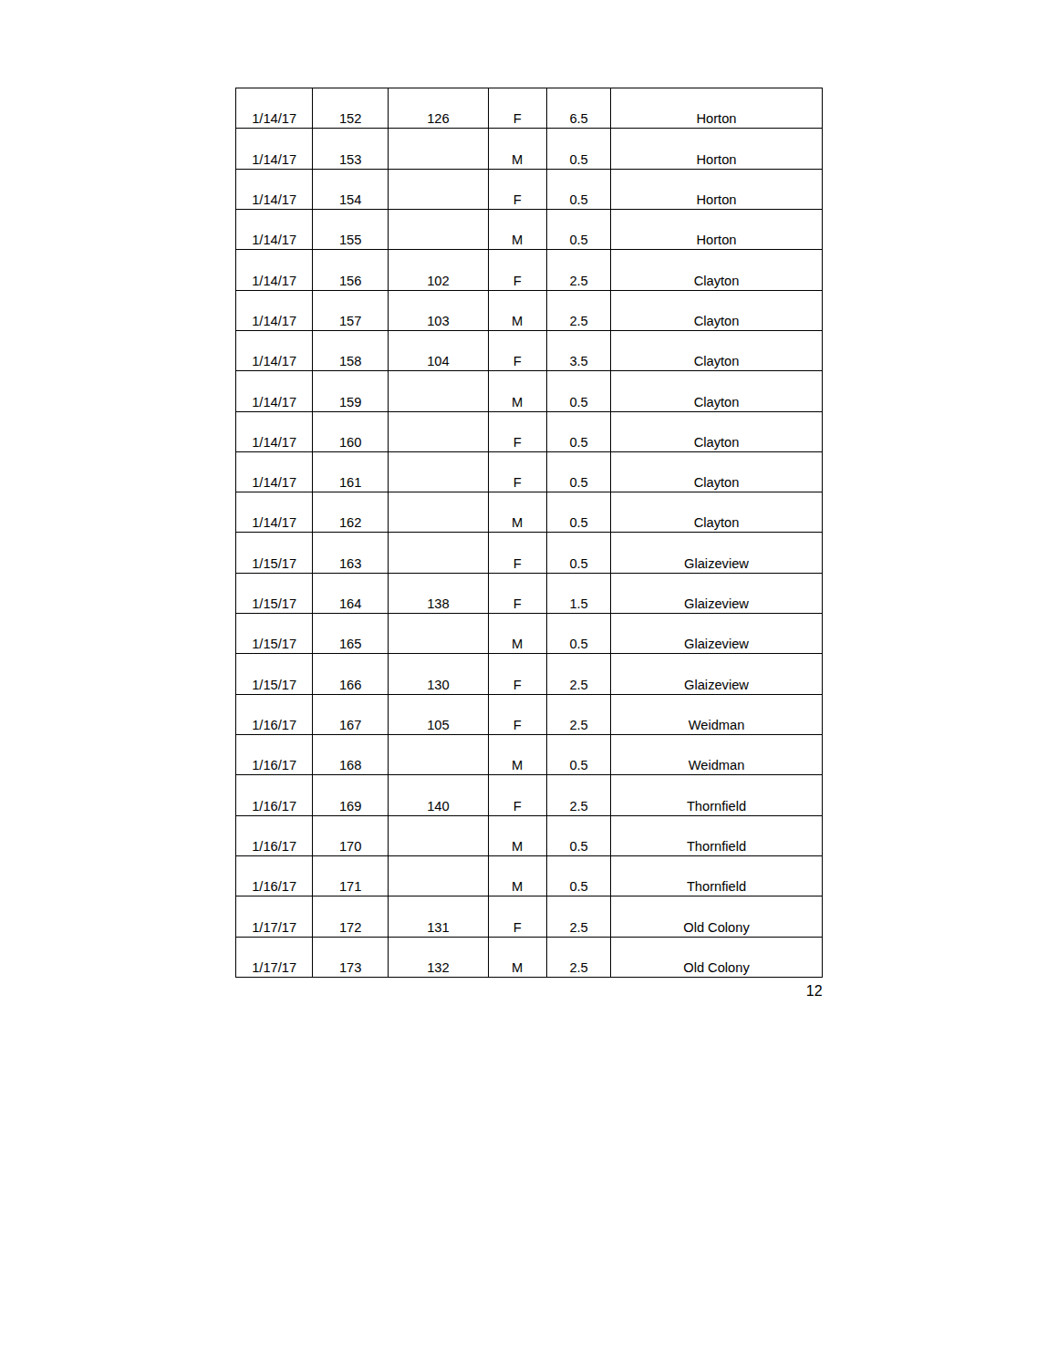| 1/14/17 | 152 | 126 | F | 6.5 | Horton |
| 1/14/17 | 153 | | M | 0.5 | Horton |
| 1/14/17 | 154 | | F | 0.5 | Horton |
| 1/14/17 | 155 | | M | 0.5 | Horton |
| 1/14/17 | 156 | 102 | F | 2.5 | Clayton |
| 1/14/17 | 157 | 103 | M | 2.5 | Clayton |
| 1/14/17 | 158 | 104 | F | 3.5 | Clayton |
| 1/14/17 | 159 | | M | 0.5 | Clayton |
| 1/14/17 | 160 | | F | 0.5 | Clayton |
| 1/14/17 | 161 | | F | 0.5 | Clayton |
| 1/14/17 | 162 | | M | 0.5 | Clayton |
| 1/15/17 | 163 | | F | 0.5 | Glaizeview |
| 1/15/17 | 164 | 138 | F | 1.5 | Glaizeview |
| 1/15/17 | 165 | | M | 0.5 | Glaizeview |
| 1/15/17 | 166 | 130 | F | 2.5 | Glaizeview |
| 1/16/17 | 167 | 105 | F | 2.5 | Weidman |
| 1/16/17 | 168 | | M | 0.5 | Weidman |
| 1/16/17 | 169 | 140 | F | 2.5 | Thornfield |
| 1/16/17 | 170 | | M | 0.5 | Thornfield |
| 1/16/17 | 171 | | M | 0.5 | Thornfield |
| 1/17/17 | 172 | 131 | F | 2.5 | Old Colony |
| 1/17/17 | 173 | 132 | M | 2.5 | Old Colony |
12